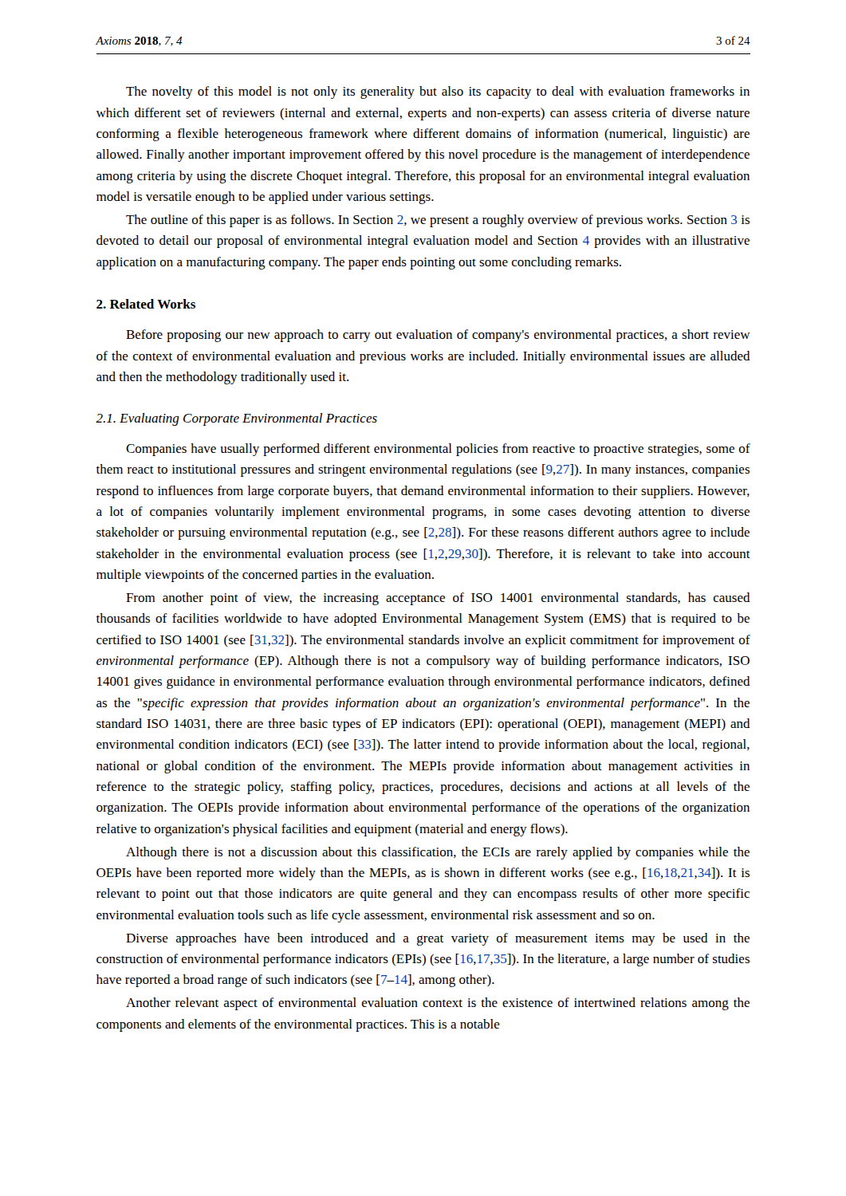Axioms 2018, 7, 4 3 of 24
The novelty of this model is not only its generality but also its capacity to deal with evaluation frameworks in which different set of reviewers (internal and external, experts and non-experts) can assess criteria of diverse nature conforming a flexible heterogeneous framework where different domains of information (numerical, linguistic) are allowed. Finally another important improvement offered by this novel procedure is the management of interdependence among criteria by using the discrete Choquet integral. Therefore, this proposal for an environmental integral evaluation model is versatile enough to be applied under various settings.
The outline of this paper is as follows. In Section 2, we present a roughly overview of previous works. Section 3 is devoted to detail our proposal of environmental integral evaluation model and Section 4 provides with an illustrative application on a manufacturing company. The paper ends pointing out some concluding remarks.
2. Related Works
Before proposing our new approach to carry out evaluation of company's environmental practices, a short review of the context of environmental evaluation and previous works are included. Initially environmental issues are alluded and then the methodology traditionally used it.
2.1. Evaluating Corporate Environmental Practices
Companies have usually performed different environmental policies from reactive to proactive strategies, some of them react to institutional pressures and stringent environmental regulations (see [9,27]). In many instances, companies respond to influences from large corporate buyers, that demand environmental information to their suppliers. However, a lot of companies voluntarily implement environmental programs, in some cases devoting attention to diverse stakeholder or pursuing environmental reputation (e.g., see [2,28]). For these reasons different authors agree to include stakeholder in the environmental evaluation process (see [1,2,29,30]). Therefore, it is relevant to take into account multiple viewpoints of the concerned parties in the evaluation.
From another point of view, the increasing acceptance of ISO 14001 environmental standards, has caused thousands of facilities worldwide to have adopted Environmental Management System (EMS) that is required to be certified to ISO 14001 (see [31,32]). The environmental standards involve an explicit commitment for improvement of environmental performance (EP). Although there is not a compulsory way of building performance indicators, ISO 14001 gives guidance in environmental performance evaluation through environmental performance indicators, defined as the "specific expression that provides information about an organization's environmental performance". In the standard ISO 14031, there are three basic types of EP indicators (EPI): operational (OEPI), management (MEPI) and environmental condition indicators (ECI) (see [33]). The latter intend to provide information about the local, regional, national or global condition of the environment. The MEPIs provide information about management activities in reference to the strategic policy, staffing policy, practices, procedures, decisions and actions at all levels of the organization. The OEPIs provide information about environmental performance of the operations of the organization relative to organization's physical facilities and equipment (material and energy flows).
Although there is not a discussion about this classification, the ECIs are rarely applied by companies while the OEPIs have been reported more widely than the MEPIs, as is shown in different works (see e.g., [16,18,21,34]). It is relevant to point out that those indicators are quite general and they can encompass results of other more specific environmental evaluation tools such as life cycle assessment, environmental risk assessment and so on.
Diverse approaches have been introduced and a great variety of measurement items may be used in the construction of environmental performance indicators (EPIs) (see [16,17,35]). In the literature, a large number of studies have reported a broad range of such indicators (see [7–14], among other).
Another relevant aspect of environmental evaluation context is the existence of intertwined relations among the components and elements of the environmental practices. This is a notable